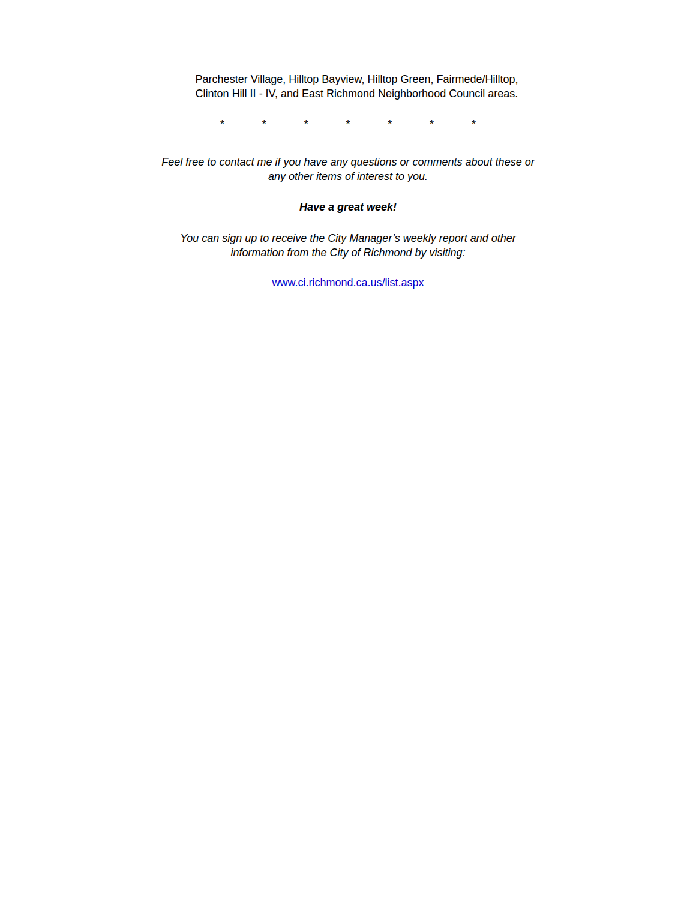Parchester Village, Hilltop Bayview, Hilltop Green, Fairmede/Hilltop, Clinton Hill II - IV, and East Richmond Neighborhood Council areas.
* * * * * * *
Feel free to contact me if you have any questions or comments about these or any other items of interest to you.
Have a great week!
You can sign up to receive the City Manager’s weekly report and other information from the City of Richmond by visiting:
www.ci.richmond.ca.us/list.aspx